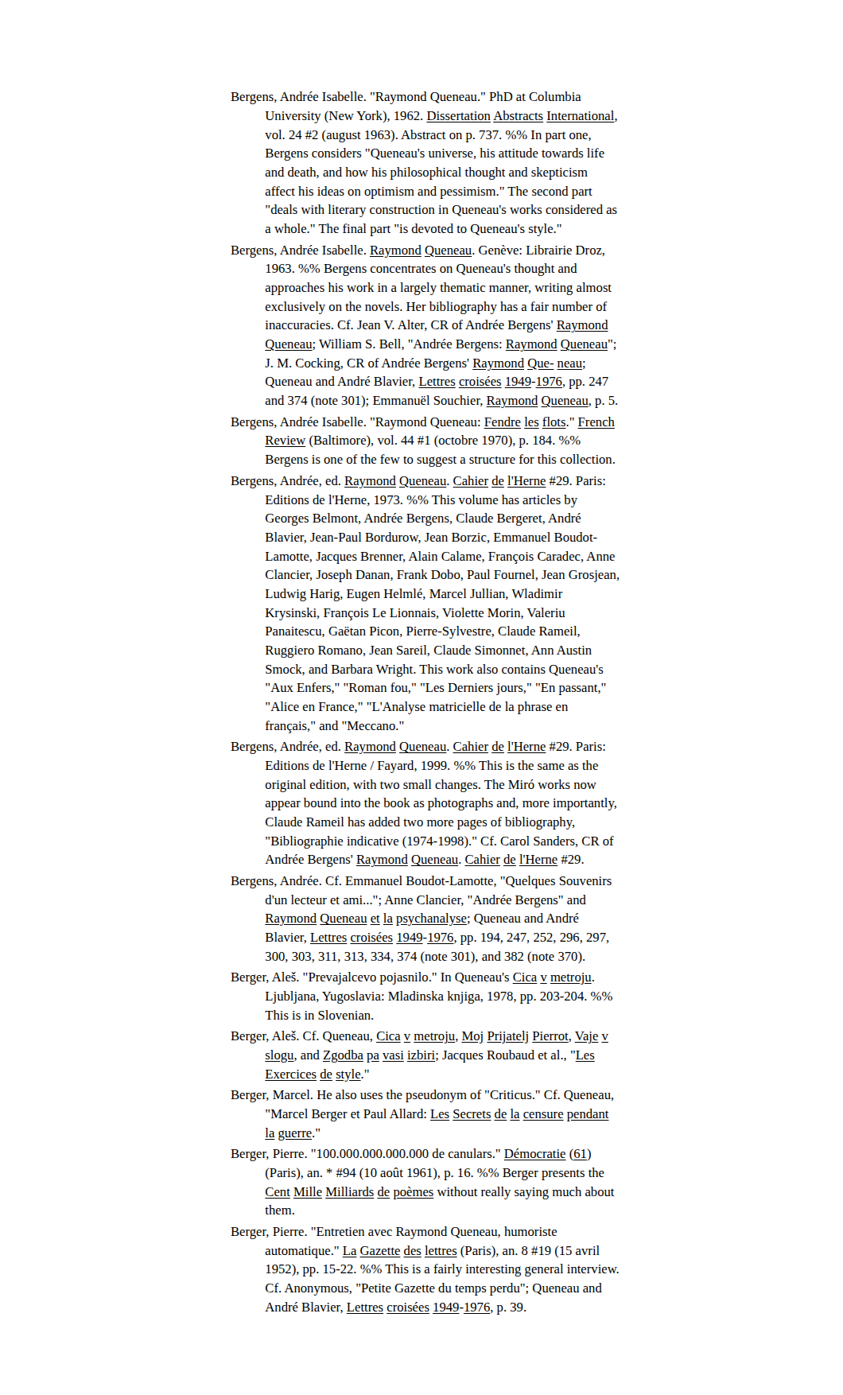Bergens, Andrée Isabelle. "Raymond Queneau." PhD at Columbia University (New York), 1962. Dissertation Abstracts International, vol. 24 #2 (august 1963). Abstract on p. 737. %% In part one, Bergens considers "Queneau's universe, his attitude towards life and death, and how his philosophical thought and skepticism affect his ideas on optimism and pessimism." The second part "deals with literary construction in Queneau's works considered as a whole." The final part "is devoted to Queneau's style."
Bergens, Andrée Isabelle. Raymond Queneau. Genève: Librairie Droz, 1963. %% Bergens concentrates on Queneau's thought and approaches his work in a largely thematic manner, writing almost exclusively on the novels. Her bibliography has a fair number of inaccuracies. Cf. Jean V. Alter, CR of Andrée Bergens' Raymond Queneau; William S. Bell, "Andrée Bergens: Raymond Queneau"; J. M. Cocking, CR of Andrée Bergens' Raymond Que- neau; Queneau and André Blavier, Lettres croisées 1949-1976, pp. 247 and 374 (note 301); Emmanuël Souchier, Raymond Queneau, p. 5.
Bergens, Andrée Isabelle. "Raymond Queneau: Fendre les flots." French Review (Baltimore), vol. 44 #1 (octobre 1970), p. 184. %% Bergens is one of the few to suggest a structure for this collection.
Bergens, Andrée, ed. Raymond Queneau. Cahier de l'Herne #29. Paris: Editions de l'Herne, 1973. %% This volume has articles by Georges Belmont, Andrée Bergens, Claude Bergeret, André Blavier, Jean-Paul Bordurow, Jean Borzic, Emmanuel Boudot-Lamotte, Jacques Brenner, Alain Calame, François Caradec, Anne Clancier, Joseph Danan, Frank Dobo, Paul Fournel, Jean Grosjean, Ludwig Harig, Eugen Helmlé, Marcel Jullian, Wladimir Krysinski, François Le Lionnais, Violette Morin, Valeriu Panaitescu, Gaëtan Picon, Pierre-Sylvestre, Claude Rameil, Ruggiero Romano, Jean Sareil, Claude Simonnet, Ann Austin Smock, and Barbara Wright. This work also contains Queneau's "Aux Enfers," "Roman fou," "Les Derniers jours," "En passant," "Alice en France," "L'Analyse matricielle de la phrase en français," and "Meccano."
Bergens, Andrée, ed. Raymond Queneau. Cahier de l'Herne #29. Paris: Editions de l'Herne / Fayard, 1999. %% This is the same as the original edition, with two small changes. The Miró works now appear bound into the book as photographs and, more importantly, Claude Rameil has added two more pages of bibliography, "Bibliographie indicative (1974-1998)." Cf. Carol Sanders, CR of Andrée Bergens' Raymond Queneau. Cahier de l'Herne #29.
Bergens, Andrée. Cf. Emmanuel Boudot-Lamotte, "Quelques Souvenirs d'un lecteur et ami..."; Anne Clancier, "Andrée Bergens" and Raymond Queneau et la psychanalyse; Queneau and André Blavier, Lettres croisées 1949-1976, pp. 194, 247, 252, 296, 297, 300, 303, 311, 313, 334, 374 (note 301), and 382 (note 370).
Berger, Aleš. "Prevajalcevo pojasnilo." In Queneau's Cica v metroju. Ljubljana, Yugoslavia: Mladinska knjiga, 1978, pp. 203-204. %% This is in Slovenian.
Berger, Aleš. Cf. Queneau, Cica v metroju, Moj Prijatelj Pierrot, Vaje v slogu, and Zgodba pa vasi izbiri; Jacques Roubaud et al., "Les Exercices de style."
Berger, Marcel. He also uses the pseudonym of "Criticus." Cf. Queneau, "Marcel Berger et Paul Allard: Les Secrets de la censure pendant la guerre."
Berger, Pierre. "100.000.000.000.000 de canulars." Démocratie (61) (Paris), an. * #94 (10 août 1961), p. 16. %% Berger presents the Cent Mille Milliards de poèmes without really saying much about them.
Berger, Pierre. "Entretien avec Raymond Queneau, humoriste automatique." La Gazette des lettres (Paris), an. 8 #19 (15 avril 1952), pp. 15-22. %% This is a fairly interesting general interview. Cf. Anonymous, "Petite Gazette du temps perdu"; Queneau and André Blavier, Lettres croisées 1949-1976, p. 39.